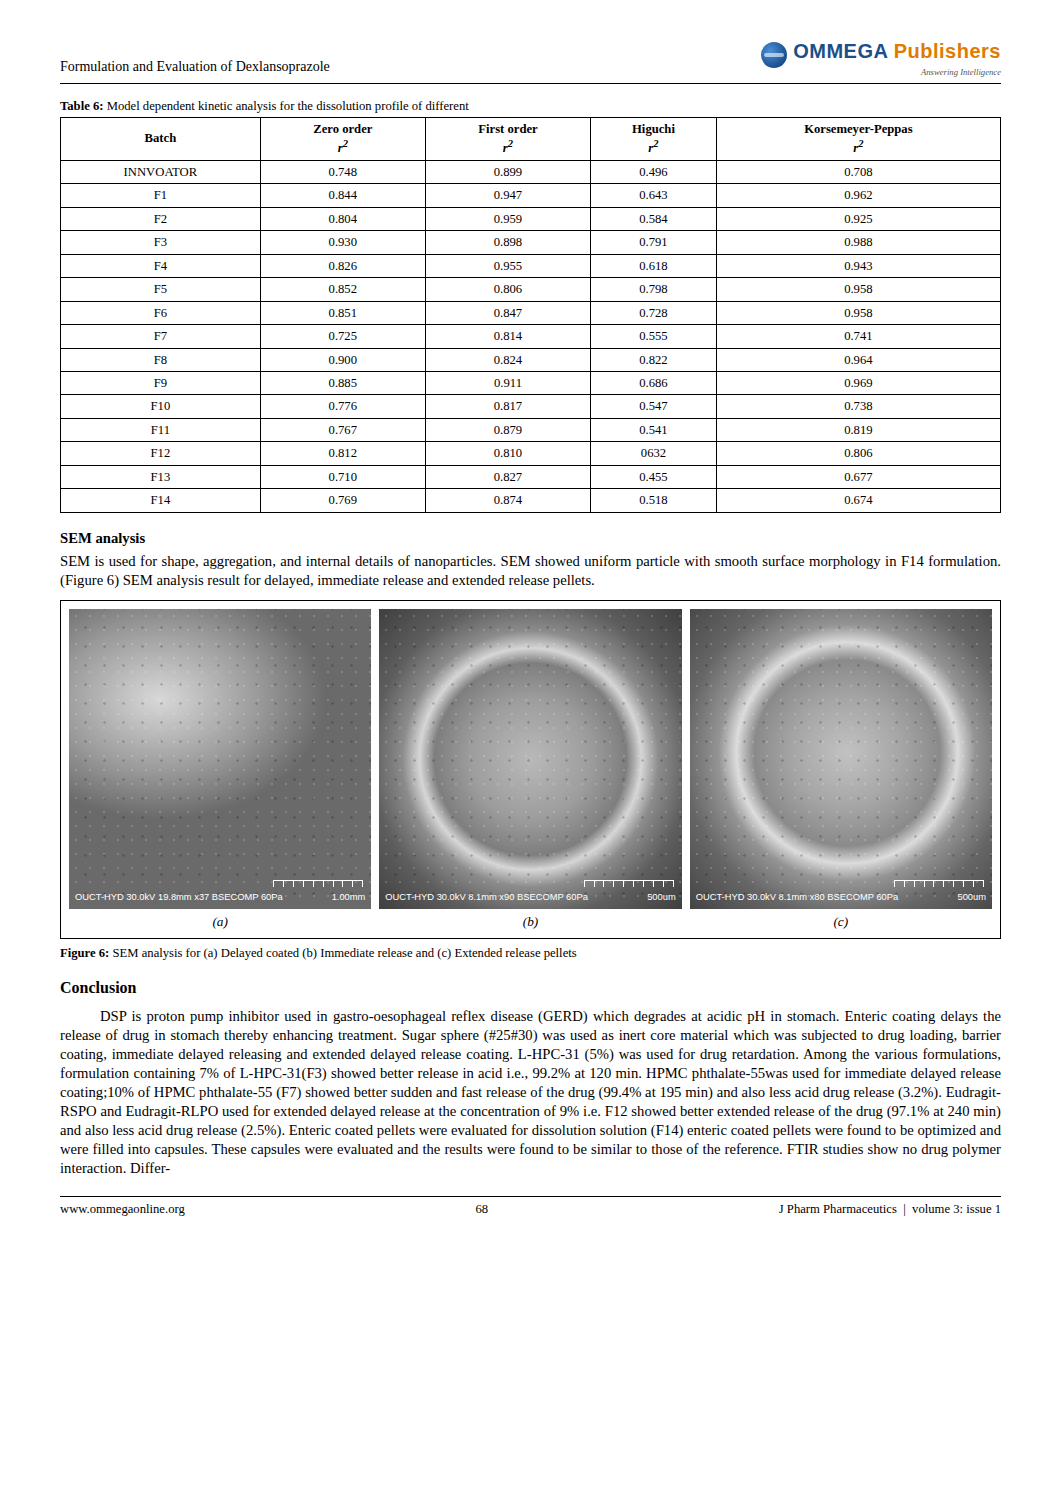Formulation and Evaluation of Dexlansoprazole
OMMEGA Publishers
Answering Intelligence
Table 6: Model dependent kinetic analysis for the dissolution profile of different
| Batch | Zero order r 2 | First order r 2 | Higuchi r 2 | Korsemeyer-Peppas r 2 |
| --- | --- | --- | --- | --- |
| INNVOATOR | 0.748 | 0.899 | 0.496 | 0.708 |
| F1 | 0.844 | 0.947 | 0.643 | 0.962 |
| F2 | 0.804 | 0.959 | 0.584 | 0.925 |
| F3 | 0.930 | 0.898 | 0.791 | 0.988 |
| F4 | 0.826 | 0.955 | 0.618 | 0.943 |
| F5 | 0.852 | 0.806 | 0.798 | 0.958 |
| F6 | 0.851 | 0.847 | 0.728 | 0.958 |
| F7 | 0.725 | 0.814 | 0.555 | 0.741 |
| F8 | 0.900 | 0.824 | 0.822 | 0.964 |
| F9 | 0.885 | 0.911 | 0.686 | 0.969 |
| F10 | 0.776 | 0.817 | 0.547 | 0.738 |
| F11 | 0.767 | 0.879 | 0.541 | 0.819 |
| F12 | 0.812 | 0.810 | 0632 | 0.806 |
| F13 | 0.710 | 0.827 | 0.455 | 0.677 |
| F14 | 0.769 | 0.874 | 0.518 | 0.674 |
SEM analysis
SEM is used for shape, aggregation, and internal details of nanoparticles. SEM showed uniform particle with smooth surface morphology in F14 formulation. (Figure 6) SEM analysis result for delayed, immediate release and extended release pellets.
OUCT-HYD 30.0kV 19.8mm x37 BSECOMP 60Pa 1.00mm
(a)
OUCT-HYD 30.0kV 8.1mm x90 BSECOMP 60Pa 500um
(b)
OUCT-HYD 30.0kV 8.1mm x80 BSECOMP 60Pa 500um
(c)
Figure 6: SEM analysis for (a) Delayed coated (b) Immediate release and (c) Extended release pellets
Conclusion
DSP is proton pump inhibitor used in gastro-oesophageal reflex disease (GERD) which degrades at acidic pH in stomach. Enteric coating delays the release of drug in stomach thereby enhancing treatment. Sugar sphere (#25#30) was used as inert core material which was subjected to drug loading, barrier coating, immediate delayed releasing and extended delayed release coating. L-HPC-31 (5%) was used for drug retardation. Among the various formulations, formulation containing 7% of L-HPC-31(F3) showed better release in acid i.e., 99.2% at 120 min. HPMC phthalate-55was used for immediate delayed release coating;10% of HPMC phthalate-55 (F7) showed better sudden and fast release of the drug (99.4% at 195 min) and also less acid drug release (3.2%). Eudragit-RSPO and Eudragit-RLPO used for extended delayed release at the concentration of 9% i.e. F12 showed better extended release of the drug (97.1% at 240 min) and also less acid drug release (2.5%). Enteric coated pellets were evaluated for dissolution solution (F14) enteric coated pellets were found to be optimized and were filled into capsules. These capsules were evaluated and the results were found to be similar to those of the reference. FTIR studies show no drug polymer interaction. Differ-
www.ommegaonline.org
68
J Pharm Pharmaceutics | volume 3: issue 1